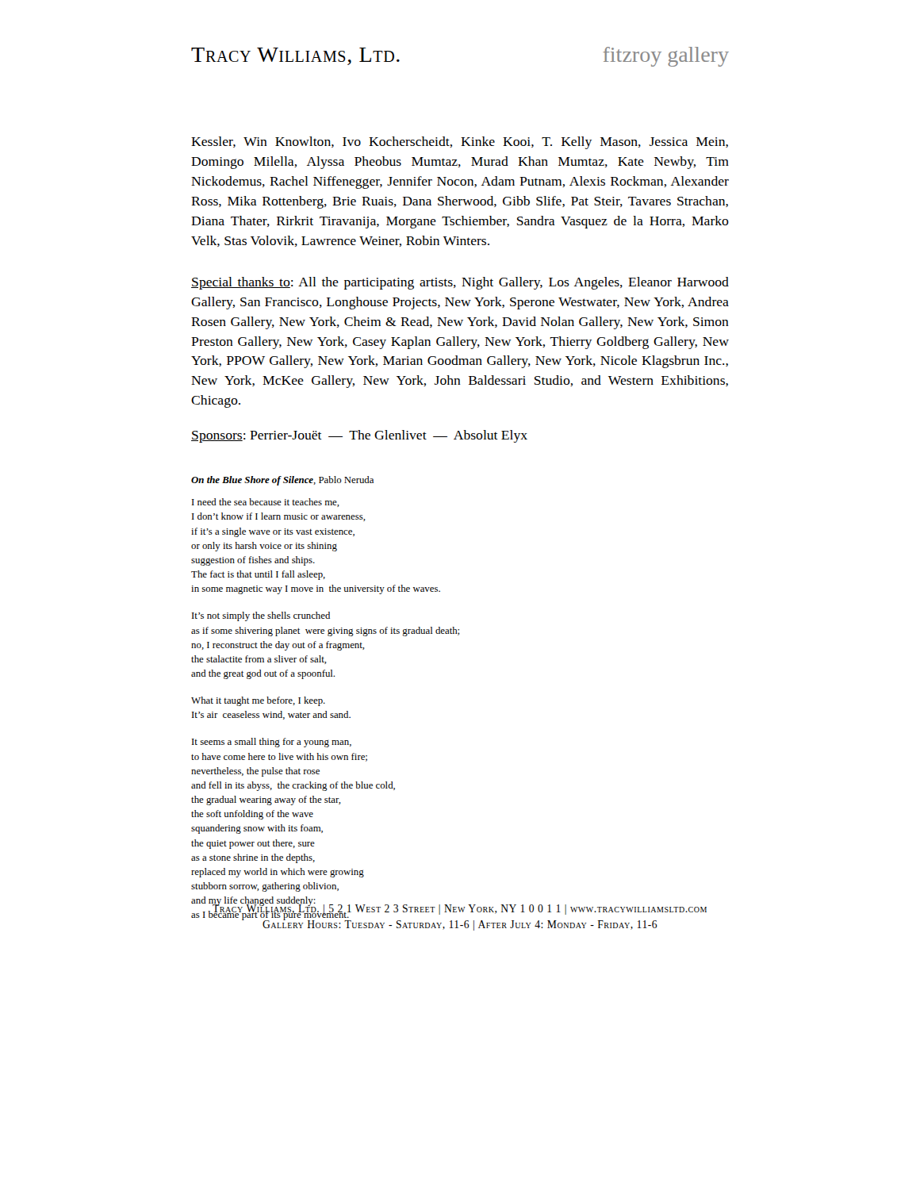Tracy Williams, Ltd.
fitzroy gallery
Kessler, Win Knowlton, Ivo Kocherscheidt, Kinke Kooi, T. Kelly Mason, Jessica Mein, Domingo Milella, Alyssa Pheobus Mumtaz, Murad Khan Mumtaz, Kate Newby, Tim Nickodemus, Rachel Niffenegger, Jennifer Nocon, Adam Putnam, Alexis Rockman, Alexander Ross, Mika Rottenberg, Brie Ruais, Dana Sherwood, Gibb Slife, Pat Steir, Tavares Strachan, Diana Thater, Rirkrit Tiravanija, Morgane Tschiember, Sandra Vasquez de la Horra, Marko Velk, Stas Volovik, Lawrence Weiner, Robin Winters.
Special thanks to: All the participating artists, Night Gallery, Los Angeles, Eleanor Harwood Gallery, San Francisco, Longhouse Projects, New York, Sperone Westwater, New York, Andrea Rosen Gallery, New York, Cheim & Read, New York, David Nolan Gallery, New York, Simon Preston Gallery, New York, Casey Kaplan Gallery, New York, Thierry Goldberg Gallery, New York, PPOW Gallery, New York, Marian Goodman Gallery, New York, Nicole Klagsbrun Inc., New York, McKee Gallery, New York, John Baldessari Studio, and Western Exhibitions, Chicago.
Sponsors: Perrier-Jouët — The Glenlivet — Absolut Elyx
On the Blue Shore of Silence, Pablo Neruda
I need the sea because it teaches me,
I don’t know if I learn music or awareness,
if it’s a single wave or its vast existence,
or only its harsh voice or its shining
suggestion of fishes and ships.
The fact is that until I fall asleep,
in some magnetic way I move in the university of the waves.
It’s not simply the shells crunched
as if some shivering planet were giving signs of its gradual death;
no, I reconstruct the day out of a fragment,
the stalactite from a sliver of salt,
and the great god out of a spoonful.
What it taught me before, I keep.
It’s air ceaseless wind, water and sand.
It seems a small thing for a young man,
to have come here to live with his own fire;
nevertheless, the pulse that rose
and fell in its abyss, the cracking of the blue cold,
the gradual wearing away of the star,
the soft unfolding of the wave
squandering snow with its foam,
the quiet power out there, sure
as a stone shrine in the depths,
replaced my world in which were growing
stubborn sorrow, gathering oblivion,
and my life changed suddenly:
as I became part of its pure movement.
Tracy Williams, Ltd. | 5 2 1 West 2 3 Street | New York, NY 1 0 0 1 1 | www.tracywilliamsltd.com Gallery Hours: Tuesday - Saturday, 11-6 | After July 4: Monday - Friday, 11-6